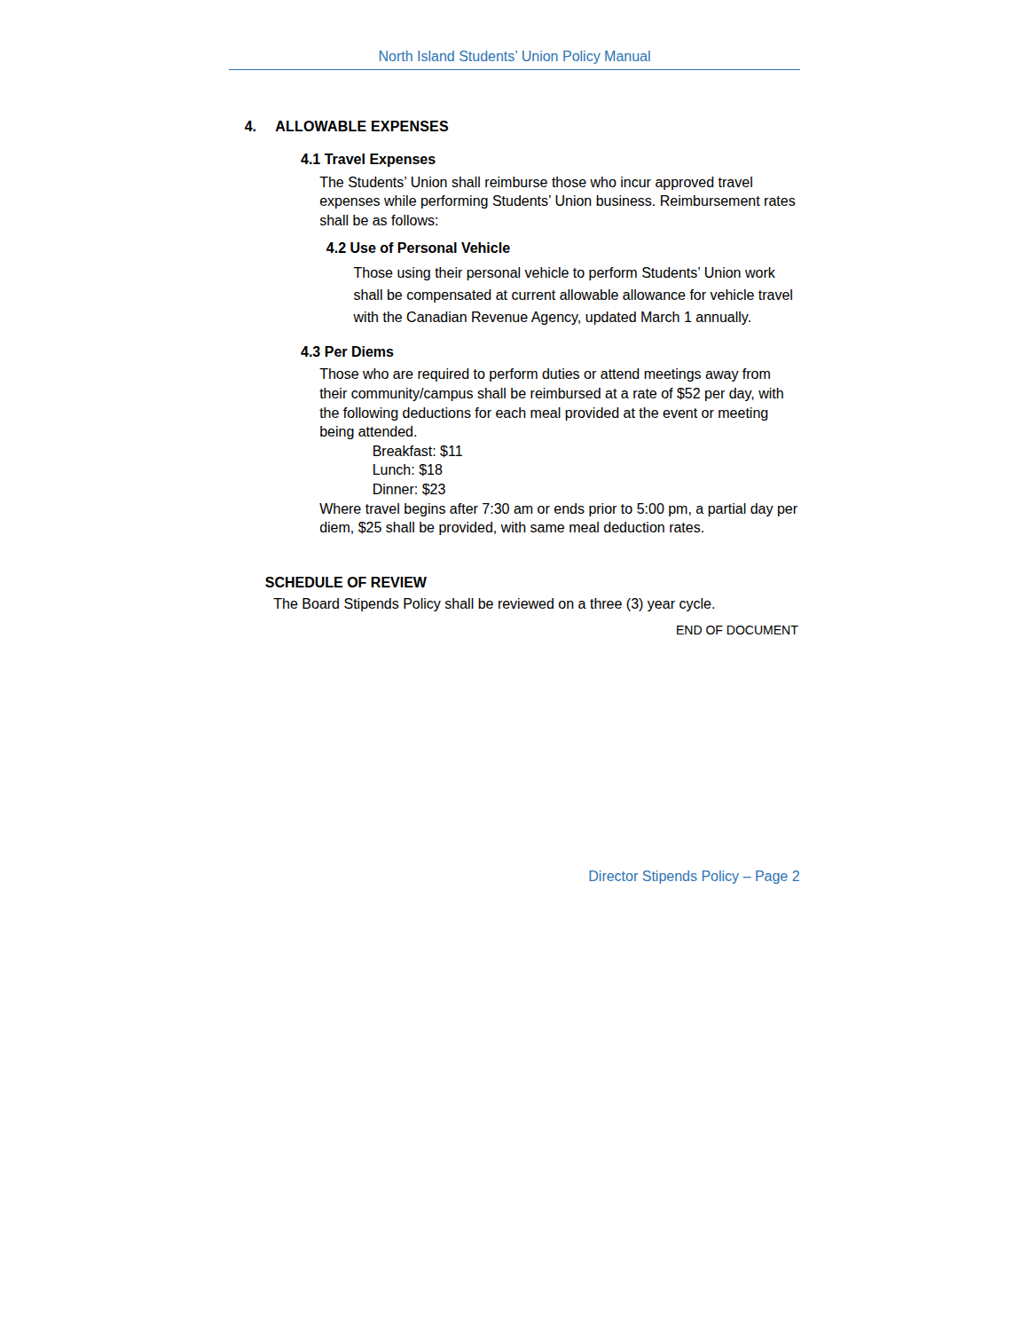North Island Students’ Union Policy Manual
ALLOWABLE EXPENSES
4.1 Travel Expenses
The Students’ Union shall reimburse those who incur approved travel expenses while performing Students’ Union business. Reimbursement rates shall be as follows:
4.2 Use of Personal Vehicle
Those using their personal vehicle to perform Students’ Union work shall be compensated at current allowable allowance for vehicle travel with the Canadian Revenue Agency, updated March 1 annually.
4.3 Per Diems
Those who are required to perform duties or attend meetings away from their community/campus shall be reimbursed at a rate of $52 per day, with the following deductions for each meal provided at the event or meeting being attended.
Breakfast: $11
Lunch: $18
Dinner: $23
Where travel begins after 7:30 am or ends prior to 5:00 pm, a partial day per diem, $25 shall be provided, with same meal deduction rates.
SCHEDULE OF REVIEW
The Board Stipends Policy shall be reviewed on a three (3) year cycle.
END OF DOCUMENT
Director Stipends Policy – Page 2